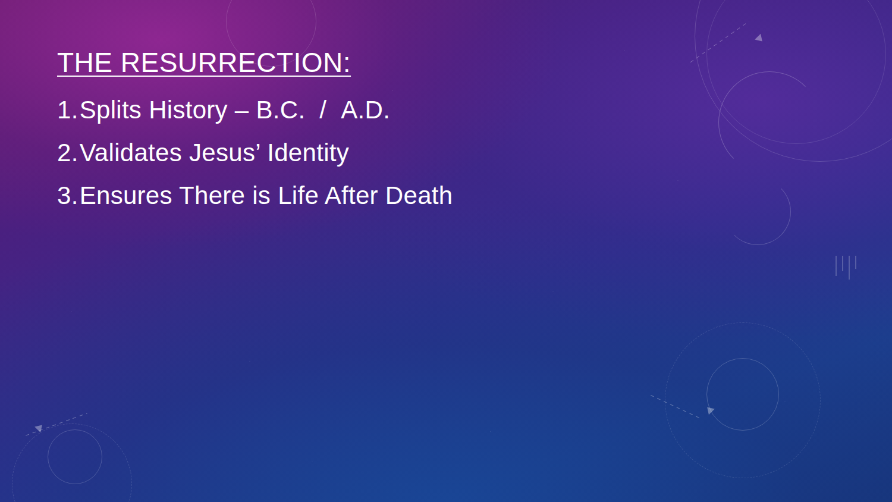THE RESURRECTION:
Splits History – B.C. / A.D.
Validates Jesus’ Identity
Ensures There is Life After Death